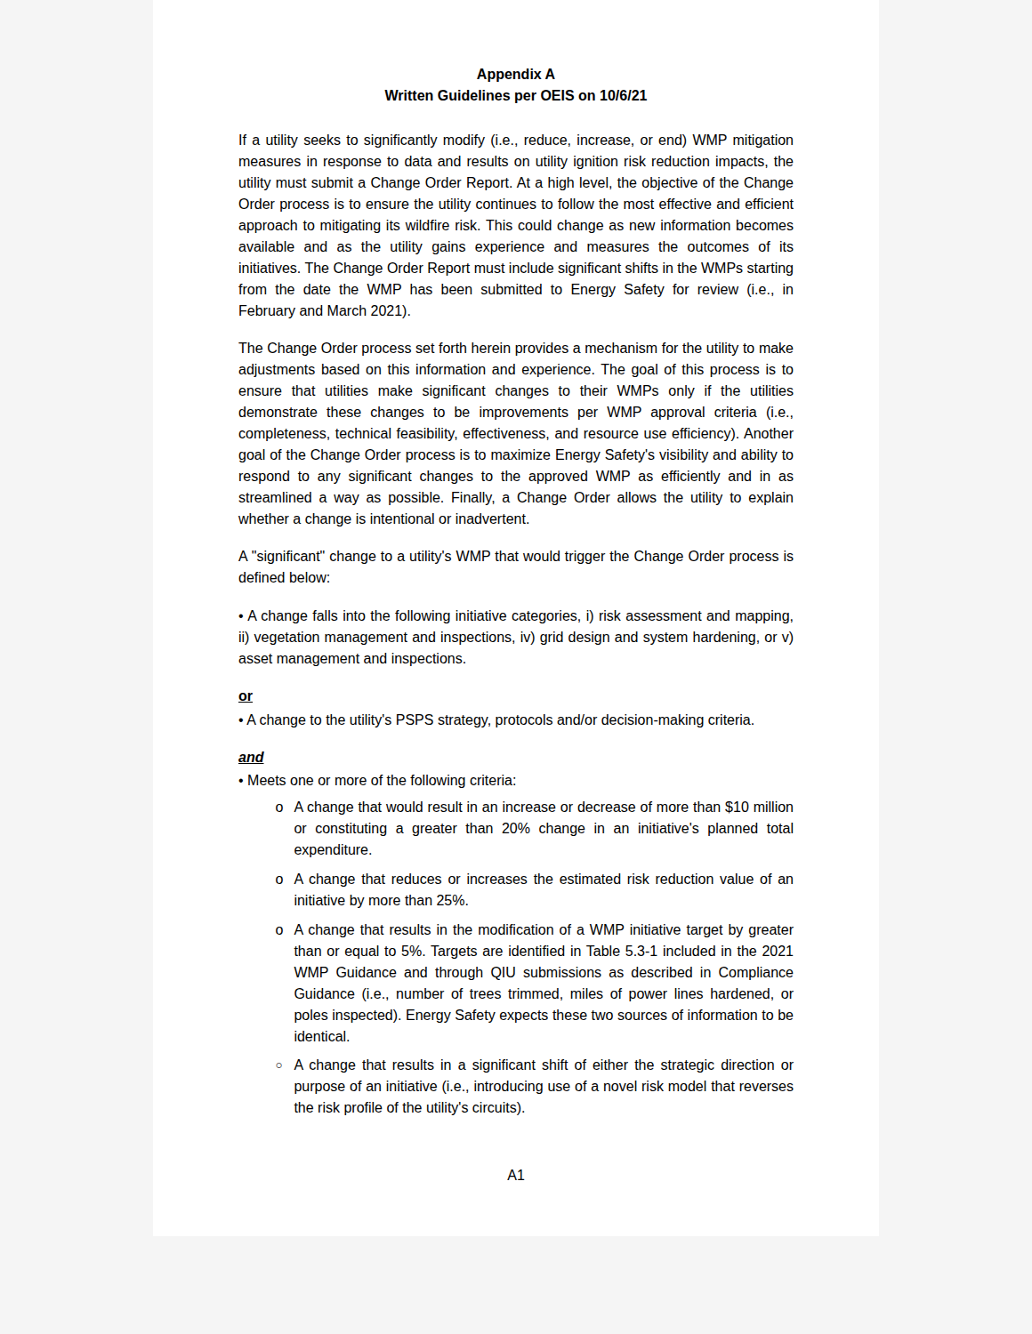Appendix A
Written Guidelines per OEIS on 10/6/21
If a utility seeks to significantly modify (i.e., reduce, increase, or end) WMP mitigation measures in response to data and results on utility ignition risk reduction impacts, the utility must submit a Change Order Report. At a high level, the objective of the Change Order process is to ensure the utility continues to follow the most effective and efficient approach to mitigating its wildfire risk. This could change as new information becomes available and as the utility gains experience and measures the outcomes of its initiatives. The Change Order Report must include significant shifts in the WMPs starting from the date the WMP has been submitted to Energy Safety for review (i.e., in February and March 2021).
The Change Order process set forth herein provides a mechanism for the utility to make adjustments based on this information and experience. The goal of this process is to ensure that utilities make significant changes to their WMPs only if the utilities demonstrate these changes to be improvements per WMP approval criteria (i.e., completeness, technical feasibility, effectiveness, and resource use efficiency). Another goal of the Change Order process is to maximize Energy Safety's visibility and ability to respond to any significant changes to the approved WMP as efficiently and in as streamlined a way as possible. Finally, a Change Order allows the utility to explain whether a change is intentional or inadvertent.
A "significant" change to a utility's WMP that would trigger the Change Order process is defined below:
• A change falls into the following initiative categories, i) risk assessment and mapping, ii) vegetation management and inspections, iv) grid design and system hardening, or v) asset management and inspections.
or
• A change to the utility's PSPS strategy, protocols and/or decision-making criteria.
and
• Meets one or more of the following criteria:
A change that would result in an increase or decrease of more than $10 million or constituting a greater than 20% change in an initiative's planned total expenditure.
A change that reduces or increases the estimated risk reduction value of an initiative by more than 25%.
A change that results in the modification of a WMP initiative target by greater than or equal to 5%. Targets are identified in Table 5.3-1 included in the 2021 WMP Guidance and through QIU submissions as described in Compliance Guidance (i.e., number of trees trimmed, miles of power lines hardened, or poles inspected). Energy Safety expects these two sources of information to be identical.
A change that results in a significant shift of either the strategic direction or purpose of an initiative (i.e., introducing use of a novel risk model that reverses the risk profile of the utility's circuits).
A1